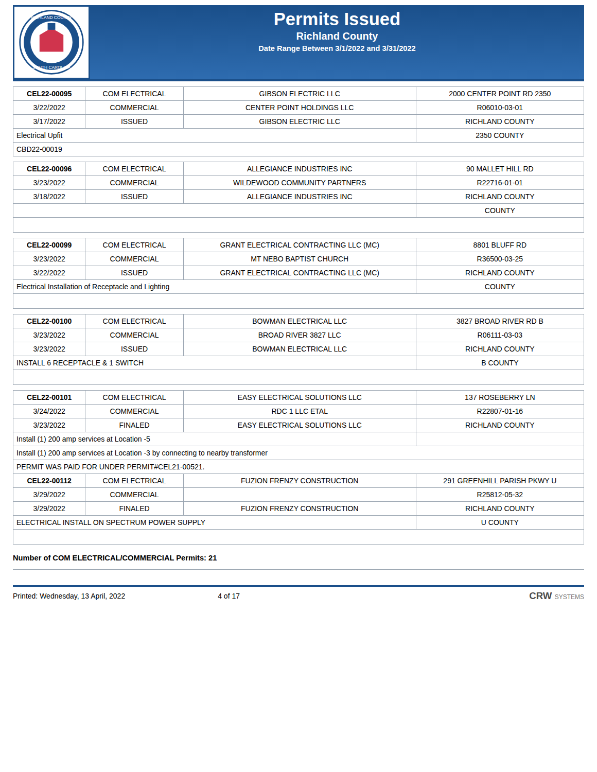RICHLAND COUNTY SOUTH CAROLINA 1799
Permits Issued
Richland County
Date Range Between 3/1/2022 and 3/31/2022
| CEL22-00095 | COM ELECTRICAL | GIBSON ELECTRIC LLC | 2000 CENTER POINT RD 2350 |
| 3/22/2022 | COMMERCIAL | CENTER POINT HOLDINGS LLC | R06010-03-01 |
| 3/17/2022 | ISSUED | GIBSON ELECTRIC LLC | RICHLAND COUNTY |
| Electrical Upfit | 2350 COUNTY |
| CBD22-00019 |
| CEL22-00096 | COM ELECTRICAL | ALLEGIANCE INDUSTRIES INC | 90 MALLET HILL RD |
| 3/23/2022 | COMMERCIAL | WILDEWOOD COMMUNITY PARTNERS | R22716-01-01 |
| 3/18/2022 | ISSUED | ALLEGIANCE INDUSTRIES INC | RICHLAND COUNTY |
| | COUNTY |
| CEL22-00099 | COM ELECTRICAL | GRANT ELECTRICAL CONTRACTING LLC (MC) | 8801 BLUFF RD |
| 3/23/2022 | COMMERCIAL | MT NEBO BAPTIST CHURCH | R36500-03-25 |
| 3/22/2022 | ISSUED | GRANT ELECTRICAL CONTRACTING LLC (MC) | RICHLAND COUNTY |
| Electrical Installation of Receptacle and Lighting | COUNTY |
| CEL22-00100 | COM ELECTRICAL | BOWMAN ELECTRICAL LLC | 3827 BROAD RIVER RD B |
| 3/23/2022 | COMMERCIAL | BROAD RIVER 3827 LLC | R06111-03-03 |
| 3/23/2022 | ISSUED | BOWMAN ELECTRICAL LLC | RICHLAND COUNTY |
| INSTALL 6 RECEPTACLE & 1 SWITCH | B COUNTY |
| CEL22-00101 | COM ELECTRICAL | EASY ELECTRICAL SOLUTIONS LLC | 137 ROSEBERRY LN |
| 3/24/2022 | COMMERCIAL | RDC 1 LLC ETAL | R22807-01-16 |
| 3/23/2022 | FINALED | EASY ELECTRICAL SOLUTIONS LLC | RICHLAND COUNTY |
| Install (1) 200 amp services at Location -5 | |
| Install (1) 200 amp services at Location -3 by connecting to nearby transformer |
| PERMIT WAS PAID FOR UNDER PERMIT#CEL21-00521. |
| CEL22-00112 | COM ELECTRICAL | FUZION FRENZY CONSTRUCTION | 291 GREENHILL PARISH PKWY U |
| 3/29/2022 | COMMERCIAL | | R25812-05-32 |
| 3/29/2022 | FINALED | FUZION FRENZY CONSTRUCTION | RICHLAND COUNTY |
| ELECTRICAL INSTALL ON SPECTRUM POWER SUPPLY | U COUNTY |
Number of COM ELECTRICAL/COMMERCIAL Permits: 21
Printed: Wednesday, 13 April, 2022
4 of 17
CRW SYSTEMS